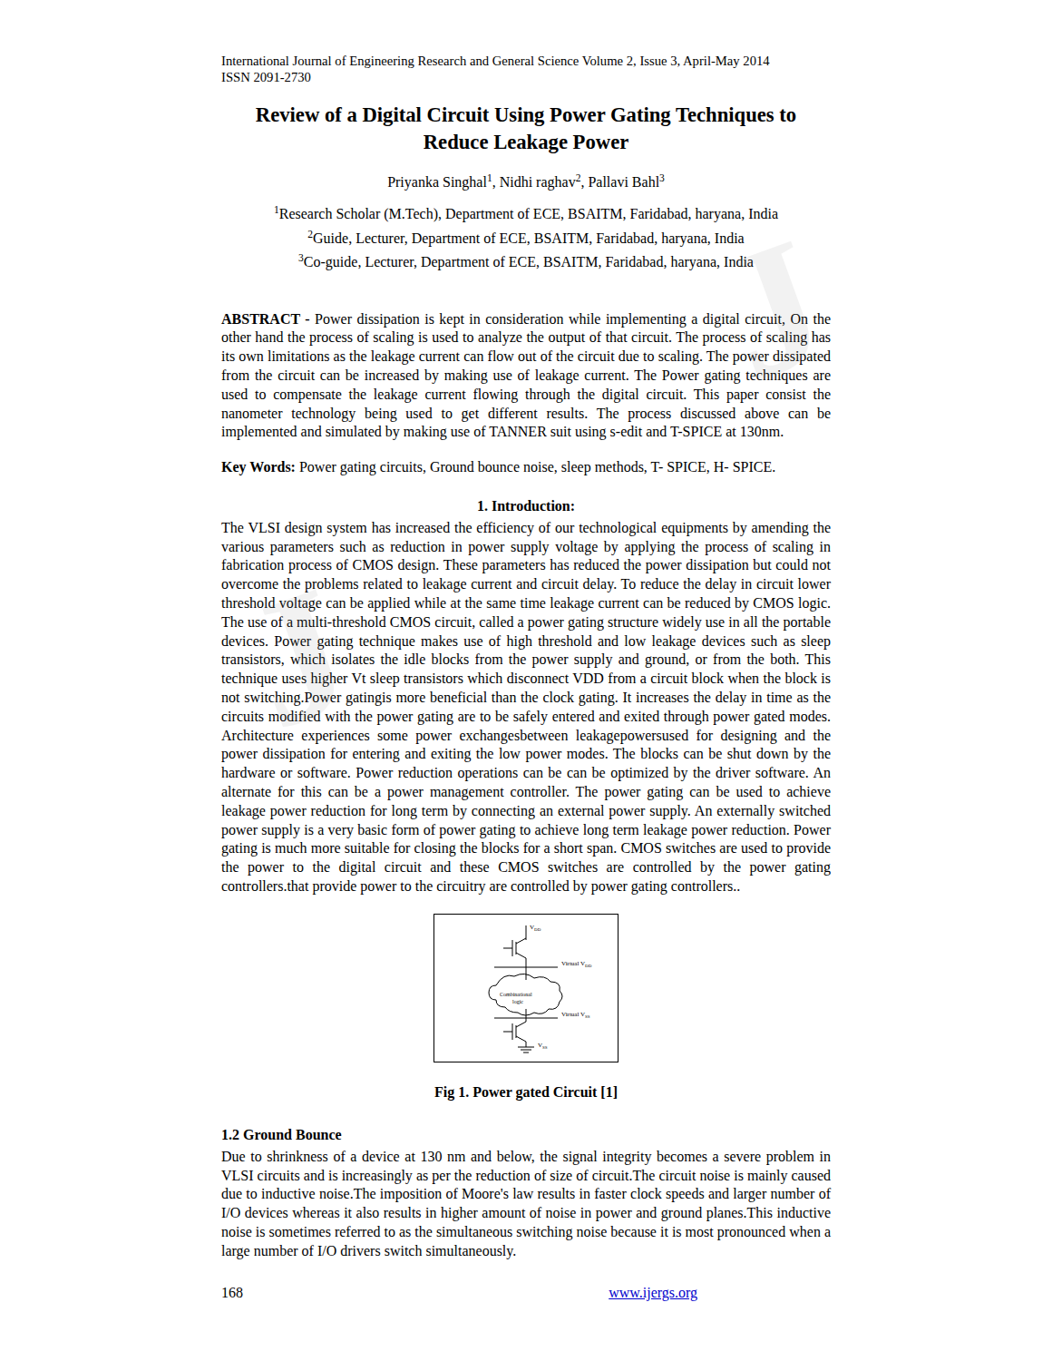J
J
International Journal of Engineering Research and General Science Volume 2, Issue 3, April-May 2014
ISSN 2091-2730
Review of a Digital Circuit Using Power Gating Techniques to Reduce Leakage Power
Priyanka Singhal1, Nidhi raghav2, Pallavi Bahl3
1Research Scholar (M.Tech), Department of ECE, BSAITM, Faridabad, haryana, India
2Guide, Lecturer, Department of ECE, BSAITM, Faridabad, haryana, India
3Co-guide, Lecturer, Department of ECE, BSAITM, Faridabad, haryana, India
ABSTRACT - Power dissipation is kept in consideration while implementing a digital circuit, On the other hand the process of scaling is used to analyze the output of that circuit. The process of scaling has its own limitations as the leakage current can flow out of the circuit due to scaling. The power dissipated from the circuit can be increased by making use of leakage current. The Power gating techniques are used to compensate the leakage current flowing through the digital circuit. This paper consist the nanometer technology being used to get different results. The process discussed above can be implemented and simulated by making use of TANNER suit using s-edit and T-SPICE at 130nm.
Key Words: Power gating circuits, Ground bounce noise, sleep methods, T- SPICE, H- SPICE.
1. Introduction:
The VLSI design system has increased the efficiency of our technological equipments by amending the various parameters such as reduction in power supply voltage by applying the process of scaling in fabrication process of CMOS design. These parameters has reduced the power dissipation but could not overcome the problems related to leakage current and circuit delay. To reduce the delay in circuit lower threshold voltage can be applied while at the same time leakage current can be reduced by CMOS logic. The use of a multi-threshold CMOS circuit, called a power gating structure widely use in all the portable devices. Power gating technique makes use of high threshold and low leakage devices such as sleep transistors, which isolates the idle blocks from the power supply and ground, or from the both. This technique uses higher Vt sleep transistors which disconnect VDD from a circuit block when the block is not switching.Power gatingis more beneficial than the clock gating. It increases the delay in time as the circuits modified with the power gating are to be safely entered and exited through power gated modes. Architecture experiences some power exchangesbetween leakagepowersused for designing and the power dissipation for entering and exiting the low power modes. The blocks can be shut down by the hardware or software. Power reduction operations can be can be optimized by the driver software. An alternate for this can be a power management controller. The power gating can be used to achieve leakage power reduction for long term by connecting an external power supply. An externally switched power supply is a very basic form of power gating to achieve long term leakage power reduction. Power gating is much more suitable for closing the blocks for a short span. CMOS switches are used to provide the power to the digital circuit and these CMOS switches are controlled by the power gating controllers.that provide power to the circuitry are controlled by power gating controllers..
VDD Virtual VDD Combinational logic Virtual VSS VSS
Fig 1. Power gated Circuit [1]
1.2 Ground Bounce
Due to shrinkness of a device at 130 nm and below, the signal integrity becomes a severe problem in VLSI circuits and is increasingly as per the reduction of size of circuit.The circuit noise is mainly caused due to inductive noise.The imposition of Moore's law results in faster clock speeds and larger number of I/O devices whereas it also results in higher amount of noise in power and ground planes.This inductive noise is sometimes referred to as the simultaneous switching noise because it is most pronounced when a large number of I/O drivers switch simultaneously.
168 www.ijergs.org